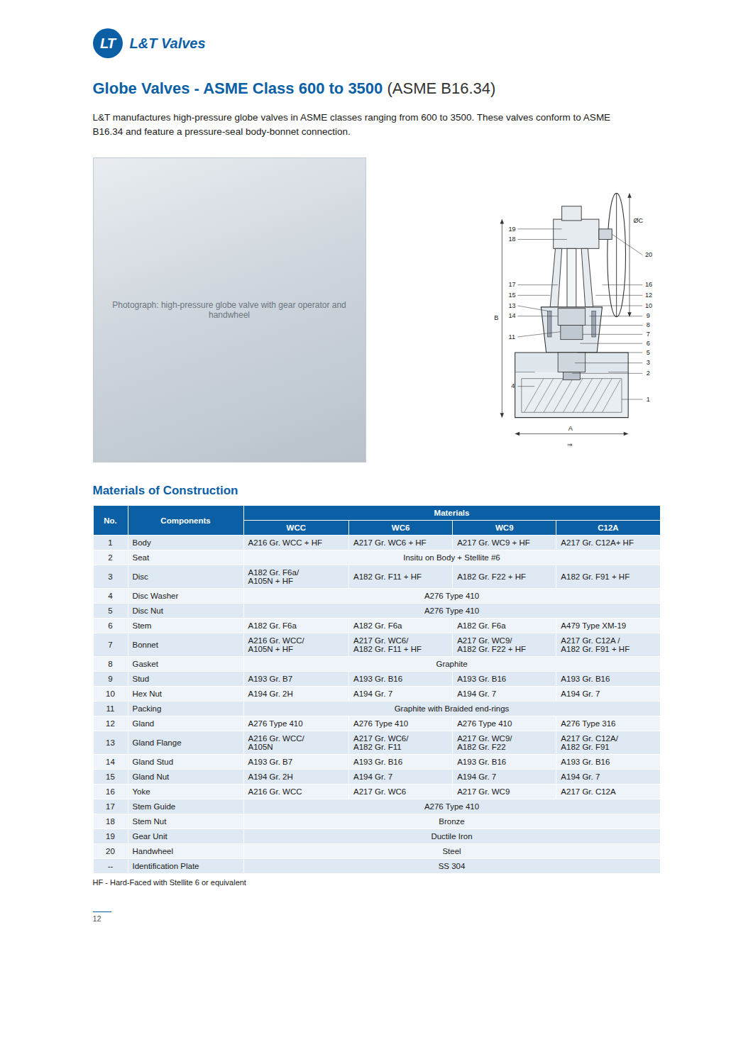LT
L&T Valves
Globe Valves - ASME Class 600 to 3500 (ASME B16.34)
L&T manufactures high-pressure globe valves in ASME classes ranging from 600 to 3500. These valves conform to ASME B16.34 and feature a pressure-seal body-bonnet connection.
Photograph: high-pressure globe valve with gear operator and handwheel
ØC B A ⇒ 19 18 17 15 13 14 11 4 20 16 12 10 9 8 7 6 5 3 2 1
Materials of Construction
| No. | Components | Materials |
| --- | --- | --- |
| WCC | WC6 | WC9 | C12A |
| 1 | Body | A216 Gr. WCC + HF | A217 Gr. WC6 + HF | A217 Gr. WC9 + HF | A217 Gr. C12A+ HF |
| 2 | Seat | Insitu on Body + Stellite #6 |
| 3 | Disc | A182 Gr. F6a/ A105N + HF | A182 Gr. F11 + HF | A182 Gr. F22 + HF | A182 Gr. F91 + HF |
| 4 | Disc Washer | A276 Type 410 |
| 5 | Disc Nut | A276 Type 410 |
| 6 | Stem | A182 Gr. F6a | A182 Gr. F6a | A182 Gr. F6a | A479 Type XM-19 |
| 7 | Bonnet | A216 Gr. WCC/ A105N + HF | A217 Gr. WC6/ A182 Gr. F11 + HF | A217 Gr. WC9/ A182 Gr. F22 + HF | A217 Gr. C12A / A182 Gr. F91 + HF |
| 8 | Gasket | Graphite |
| 9 | Stud | A193 Gr. B7 | A193 Gr. B16 | A193 Gr. B16 | A193 Gr. B16 |
| 10 | Hex Nut | A194 Gr. 2H | A194 Gr. 7 | A194 Gr. 7 | A194 Gr. 7 |
| 11 | Packing | Graphite with Braided end-rings |
| 12 | Gland | A276 Type 410 | A276 Type 410 | A276 Type 410 | A276 Type 316 |
| 13 | Gland Flange | A216 Gr. WCC/ A105N | A217 Gr. WC6/ A182 Gr. F11 | A217 Gr. WC9/ A182 Gr. F22 | A217 Gr. C12A/ A182 Gr. F91 |
| 14 | Gland Stud | A193 Gr. B7 | A193 Gr. B16 | A193 Gr. B16 | A193 Gr. B16 |
| 15 | Gland Nut | A194 Gr. 2H | A194 Gr. 7 | A194 Gr. 7 | A194 Gr. 7 |
| 16 | Yoke | A216 Gr. WCC | A217 Gr. WC6 | A217 Gr. WC9 | A217 Gr. C12A |
| 17 | Stem Guide | A276 Type 410 |
| 18 | Stem Nut | Bronze |
| 19 | Gear Unit | Ductile Iron |
| 20 | Handwheel | Steel |
| -- | Identification Plate | SS 304 |
HF - Hard-Faced with Stellite 6 or equivalent
12